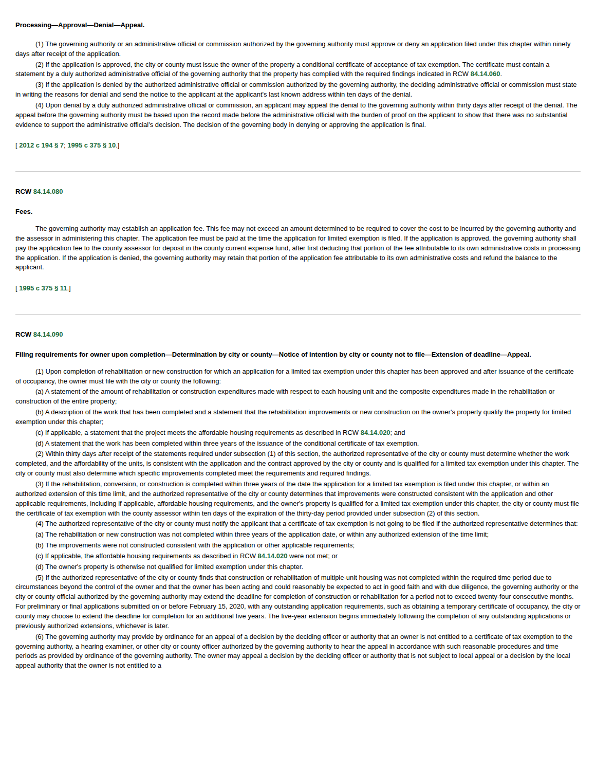Processing—Approval—Denial—Appeal.
(1) The governing authority or an administrative official or commission authorized by the governing authority must approve or deny an application filed under this chapter within ninety days after receipt of the application.
(2) If the application is approved, the city or county must issue the owner of the property a conditional certificate of acceptance of tax exemption. The certificate must contain a statement by a duly authorized administrative official of the governing authority that the property has complied with the required findings indicated in RCW 84.14.060.
(3) If the application is denied by the authorized administrative official or commission authorized by the governing authority, the deciding administrative official or commission must state in writing the reasons for denial and send the notice to the applicant at the applicant's last known address within ten days of the denial.
(4) Upon denial by a duly authorized administrative official or commission, an applicant may appeal the denial to the governing authority within thirty days after receipt of the denial. The appeal before the governing authority must be based upon the record made before the administrative official with the burden of proof on the applicant to show that there was no substantial evidence to support the administrative official's decision. The decision of the governing body in denying or approving the application is final.
[ 2012 c 194 § 7; 1995 c 375 § 10.]
RCW 84.14.080
Fees.
The governing authority may establish an application fee. This fee may not exceed an amount determined to be required to cover the cost to be incurred by the governing authority and the assessor in administering this chapter. The application fee must be paid at the time the application for limited exemption is filed. If the application is approved, the governing authority shall pay the application fee to the county assessor for deposit in the county current expense fund, after first deducting that portion of the fee attributable to its own administrative costs in processing the application. If the application is denied, the governing authority may retain that portion of the application fee attributable to its own administrative costs and refund the balance to the applicant.
[ 1995 c 375 § 11.]
RCW 84.14.090
Filing requirements for owner upon completion—Determination by city or county—Notice of intention by city or county not to file—Extension of deadline—Appeal.
(1) Upon completion of rehabilitation or new construction for which an application for a limited tax exemption under this chapter has been approved and after issuance of the certificate of occupancy, the owner must file with the city or county the following:
(a) A statement of the amount of rehabilitation or construction expenditures made with respect to each housing unit and the composite expenditures made in the rehabilitation or construction of the entire property;
(b) A description of the work that has been completed and a statement that the rehabilitation improvements or new construction on the owner's property qualify the property for limited exemption under this chapter;
(c) If applicable, a statement that the project meets the affordable housing requirements as described in RCW 84.14.020; and
(d) A statement that the work has been completed within three years of the issuance of the conditional certificate of tax exemption.
(2) Within thirty days after receipt of the statements required under subsection (1) of this section, the authorized representative of the city or county must determine whether the work completed, and the affordability of the units, is consistent with the application and the contract approved by the city or county and is qualified for a limited tax exemption under this chapter. The city or county must also determine which specific improvements completed meet the requirements and required findings.
(3) If the rehabilitation, conversion, or construction is completed within three years of the date the application for a limited tax exemption is filed under this chapter, or within an authorized extension of this time limit, and the authorized representative of the city or county determines that improvements were constructed consistent with the application and other applicable requirements, including if applicable, affordable housing requirements, and the owner's property is qualified for a limited tax exemption under this chapter, the city or county must file the certificate of tax exemption with the county assessor within ten days of the expiration of the thirty-day period provided under subsection (2) of this section.
(4) The authorized representative of the city or county must notify the applicant that a certificate of tax exemption is not going to be filed if the authorized representative determines that:
(a) The rehabilitation or new construction was not completed within three years of the application date, or within any authorized extension of the time limit;
(b) The improvements were not constructed consistent with the application or other applicable requirements;
(c) If applicable, the affordable housing requirements as described in RCW 84.14.020 were not met; or
(d) The owner's property is otherwise not qualified for limited exemption under this chapter.
(5) If the authorized representative of the city or county finds that construction or rehabilitation of multiple-unit housing was not completed within the required time period due to circumstances beyond the control of the owner and that the owner has been acting and could reasonably be expected to act in good faith and with due diligence, the governing authority or the city or county official authorized by the governing authority may extend the deadline for completion of construction or rehabilitation for a period not to exceed twenty-four consecutive months. For preliminary or final applications submitted on or before February 15, 2020, with any outstanding application requirements, such as obtaining a temporary certificate of occupancy, the city or county may choose to extend the deadline for completion for an additional five years. The five-year extension begins immediately following the completion of any outstanding applications or previously authorized extensions, whichever is later.
(6) The governing authority may provide by ordinance for an appeal of a decision by the deciding officer or authority that an owner is not entitled to a certificate of tax exemption to the governing authority, a hearing examiner, or other city or county officer authorized by the governing authority to hear the appeal in accordance with such reasonable procedures and time periods as provided by ordinance of the governing authority. The owner may appeal a decision by the deciding officer or authority that is not subject to local appeal or a decision by the local appeal authority that the owner is not entitled to a